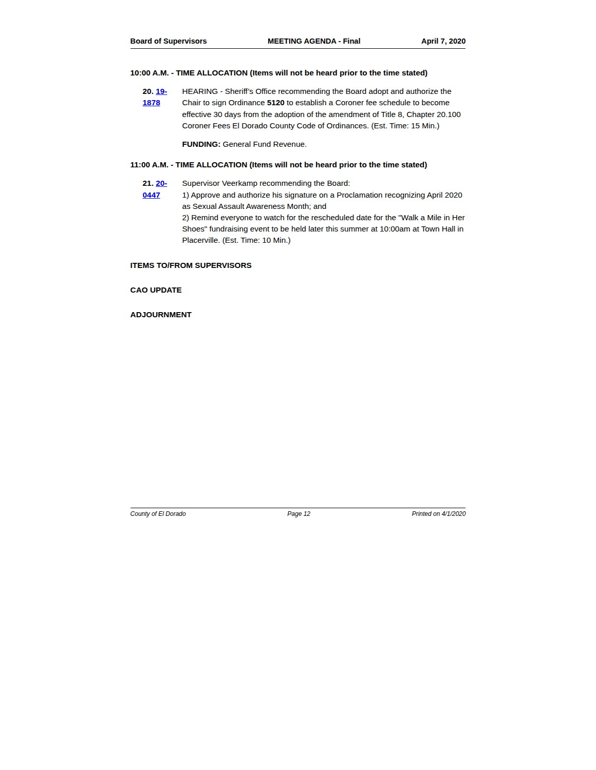Board of Supervisors
MEETING AGENDA - Final
April 7, 2020
10:00 A.M. - TIME ALLOCATION (Items will not be heard prior to the time stated)
20. 19-1878
HEARING - Sheriff’s Office recommending the Board adopt and authorize the Chair to sign Ordinance 5120 to establish a Coroner fee schedule to become effective 30 days from the adoption of the amendment of Title 8, Chapter 20.100 Coroner Fees El Dorado County Code of Ordinances. (Est. Time: 15 Min.)
FUNDING: General Fund Revenue.
11:00 A.M. - TIME ALLOCATION (Items will not be heard prior to the time stated)
21. 20-0447
Supervisor Veerkamp recommending the Board:
1) Approve and authorize his signature on a Proclamation recognizing April 2020 as Sexual Assault Awareness Month; and
2) Remind everyone to watch for the rescheduled date for the "Walk a Mile in Her Shoes" fundraising event to be held later this summer at 10:00am at Town Hall in Placerville. (Est. Time: 10 Min.)
ITEMS TO/FROM SUPERVISORS
CAO UPDATE
ADJOURNMENT
County of El Dorado
Page 12
Printed on 4/1/2020